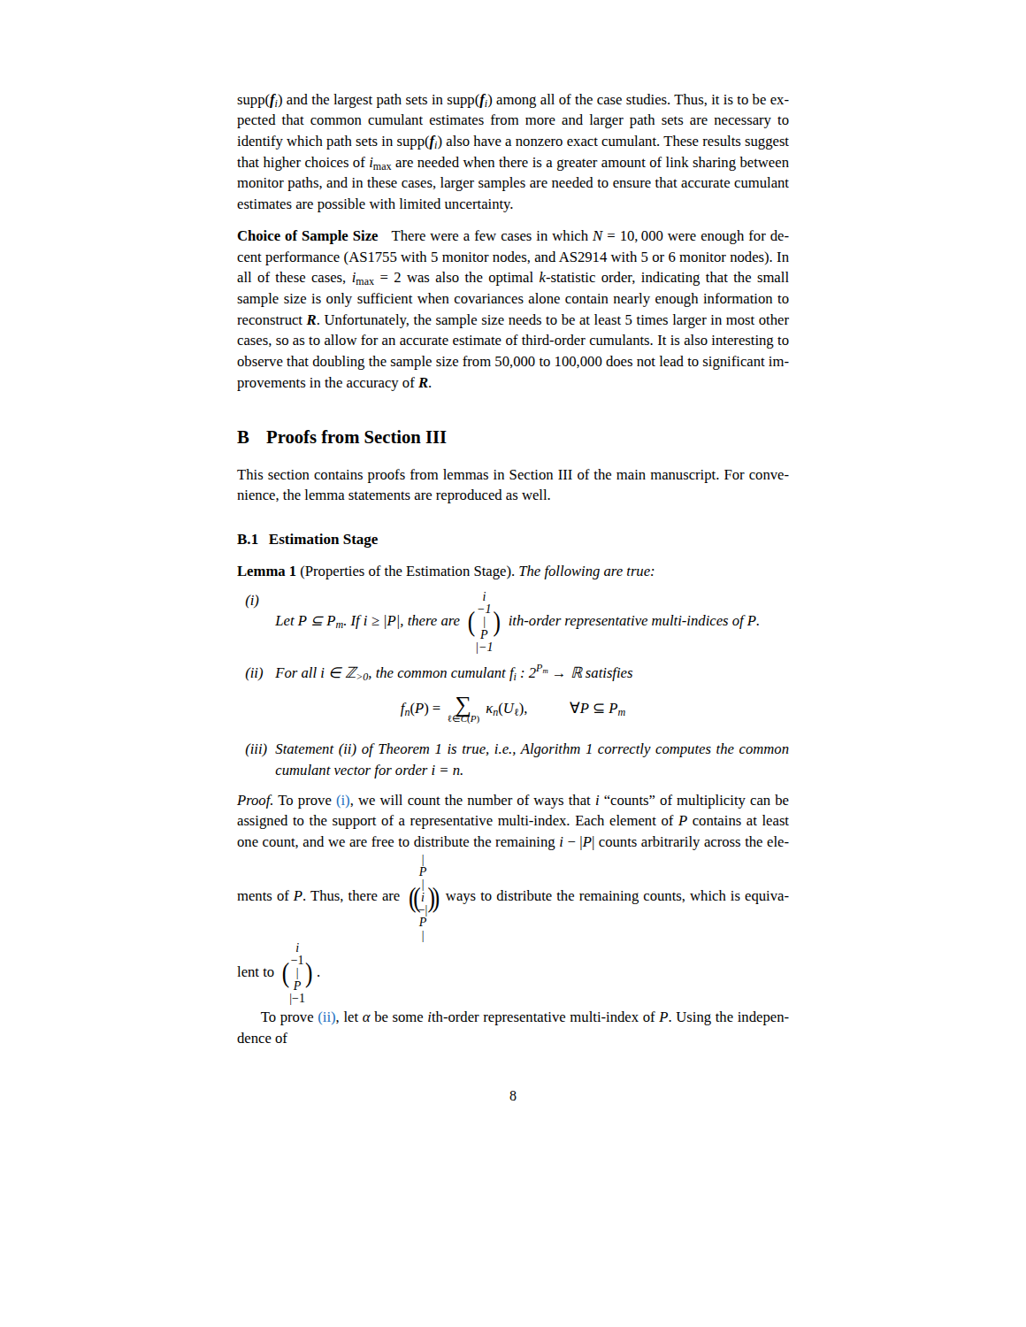supp(fi) and the largest path sets in supp(fi) among all of the case studies. Thus, it is to be expected that common cumulant estimates from more and larger path sets are necessary to identify which path sets in supp(fi) also have a nonzero exact cumulant. These results suggest that higher choices of imax are needed when there is a greater amount of link sharing between monitor paths, and in these cases, larger samples are needed to ensure that accurate cumulant estimates are possible with limited uncertainty.
Choice of Sample Size There were a few cases in which N = 10, 000 were enough for decent performance (AS1755 with 5 monitor nodes, and AS2914 with 5 or 6 monitor nodes). In all of these cases, imax = 2 was also the optimal k-statistic order, indicating that the small sample size is only sufficient when covariances alone contain nearly enough information to reconstruct R. Unfortunately, the sample size needs to be at least 5 times larger in most other cases, so as to allow for an accurate estimate of third-order cumulants. It is also interesting to observe that doubling the sample size from 50,000 to 100,000 does not lead to significant improvements in the accuracy of R.
BProofs from Section III
This section contains proofs from lemmas in Section III of the main manuscript. For convenience, the lemma statements are reproduced as well.
B.1 Estimation Stage
Lemma 1 (Properties of the Estimation Stage). The following are true:
(i) Let P ⊆ Pm. If i ≥ |P|, there are (i−1|P|−1) ith-order representative multi-indices of P.
(ii) For all i ∈ ℤ>0, the common cumulant fi : 2Pm → ℝ satisfies
fn(P) = ∑ℓ∈C(P) κn(Uℓ), ∀P ⊆ Pm
(iii) Statement (ii) of Theorem 1 is true, i.e., Algorithm 1 correctly computes the common cumulant vector for order i = n.
Proof. To prove (i), we will count the number of ways that i “counts” of multiplicity can be assigned to the support of a representative multi-index. Each element of P contains at least one count, and we are free to distribute the remaining i − |P| counts arbitrarily across the elements of P. Thus, there are ((|P|i−|P|)) ways to distribute the remaining counts, which is equivalent to (i−1|P|−1).
To prove (ii), let α be some ith-order representative multi-index of P. Using the independence of
8